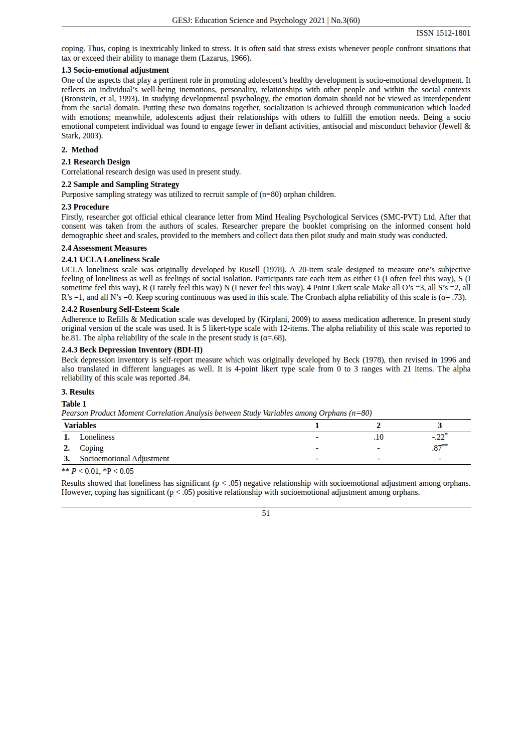GESJ: Education Science and Psychology 2021 | No.3(60)
ISSN 1512-1801
coping. Thus, coping is inextricably linked to stress. It is often said that stress exists whenever people confront situations that tax or exceed their ability to manage them (Lazarus, 1966).
1.3 Socio-emotional adjustment
One of the aspects that play a pertinent role in promoting adolescent’s healthy development is socio-emotional development. It reflects an individual’s well-being inemotions, personality, relationships with other people and within the social contexts (Bronstein, et al, 1993). In studying developmental psychology, the emotion domain should not be viewed as interdependent from the social domain. Putting these two domains together, socialization is achieved through communication which loaded with emotions; meanwhile, adolescents adjust their relationships with others to fulfill the emotion needs. Being a socio emotional competent individual was found to engage fewer in defiant activities, antisocial and misconduct behavior (Jewell & Stark, 2003).
2. Method
2.1 Research Design
Correlational research design was used in present study.
2.2 Sample and Sampling Strategy
Purposive sampling strategy was utilized to recruit sample of (n=80) orphan children.
2.3 Procedure
Firstly, researcher got official ethical clearance letter from Mind Healing Psychological Services (SMC-PVT) Ltd. After that consent was taken from the authors of scales. Researcher prepare the booklet comprising on the informed consent hold demographic sheet and scales, provided to the members and collect data then pilot study and main study was conducted.
2.4 Assessment Measures
2.4.1 UCLA Loneliness Scale
UCLA loneliness scale was originally developed by Rusell (1978). A 20-item scale designed to measure one’s subjective feeling of loneliness as well as feelings of social isolation. Participants rate each item as either O (I often feel this way), S (I sometime feel this way), R (I rarely feel this way) N (I never feel this way). 4 Point Likert scale Make all O’s =3, all S’s =2, all R’s =1, and all N’s =0. Keep scoring continuous was used in this scale. The Cronbach alpha reliability of this scale is (α= .73).
2.4.2 Rosenburg Self-Esteem Scale
Adherence to Refills & Medication scale was developed by (Kirplani, 2009) to assess medication adherence. In present study original version of the scale was used. It is 5 likert-type scale with 12-items. The alpha reliability of this scale was reported to be.81. The alpha reliability of the scale in the present study is (α=.68).
2.4.3 Beck Depression Inventory (BDI-II)
Beck depression inventory is self-report measure which was originally developed by Beck (1978), then revised in 1996 and also translated in different languages as well. It is 4-point likert type scale from 0 to 3 ranges with 21 items. The alpha reliability of this scale was reported .84.
3. Results
Table 1
Pearson Product Moment Correlation Analysis between Study Variables among Orphans (n=80)
| Variables | 1 | 2 | 3 |
| --- | --- | --- | --- |
| 1. Loneliness | - | .10 | -.22 * |
| 2. Coping | - | - | .87 ** |
| 3. Socioemotional Adjustment | - | - | - |
** P < 0.01, *P < 0.05
Results showed that loneliness has significant (p < .05) negative relationship with socioemotional adjustment among orphans. However, coping has significant (p < .05) positive relationship with socioemotional adjustment among orphans.
51